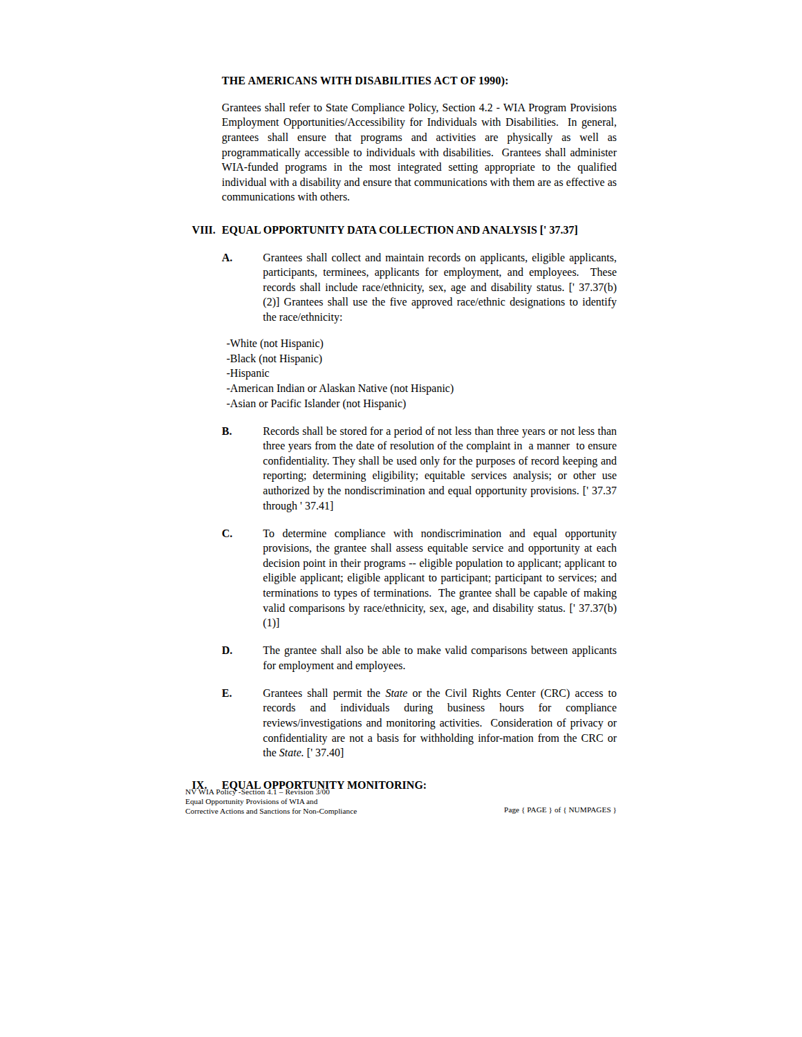THE AMERICANS WITH DISABILITIES ACT OF 1990):
Grantees shall refer to State Compliance Policy, Section 4.2 - WIA Program Provisions Employment Opportunities/Accessibility for Individuals with Disabilities. In general, grantees shall ensure that programs and activities are physically as well as programmatically accessible to individuals with disabilities. Grantees shall administer WIA-funded programs in the most integrated setting appropriate to the qualified individual with a disability and ensure that communications with them are as effective as communications with others.
VIII.
EQUAL OPPORTUNITY DATA COLLECTION AND ANALYSIS [' 37.37]
A.
Grantees shall collect and maintain records on applicants, eligible applicants, participants, terminees, applicants for employment, and employees. These records shall include race/ethnicity, sex, age and disability status. [' 37.37(b)(2)] Grantees shall use the five approved race/ethnic designations to identify the race/ethnicity:
-White (not Hispanic)
-Black (not Hispanic)
-Hispanic
-American Indian or Alaskan Native (not Hispanic)
-Asian or Pacific Islander (not Hispanic)
B.
Records shall be stored for a period of not less than three years or not less than three years from the date of resolution of the complaint in a manner to ensure confidentiality. They shall be used only for the purposes of record keeping and reporting; determining eligibility; equitable services analysis; or other use authorized by the nondiscrimination and equal opportunity provisions. [' 37.37 through ' 37.41]
C.
To determine compliance with nondiscrimination and equal opportunity provisions, the grantee shall assess equitable service and opportunity at each decision point in their programs -- eligible population to applicant; applicant to eligible applicant; eligible applicant to participant; participant to services; and terminations to types of terminations. The grantee shall be capable of making valid comparisons by race/ethnicity, sex, age, and disability status. [' 37.37(b)(1)]
D.
The grantee shall also be able to make valid comparisons between applicants for employment and employees.
E.
Grantees shall permit the State or the Civil Rights Center (CRC) access to records and individuals during business hours for compliance reviews/investigations and monitoring activities. Consideration of privacy or confidentiality are not a basis for withholding infor-mation from the CRC or the State. [' 37.40]
IX.
EQUAL OPPORTUNITY MONITORING:
NV WIA Policy -Section 4.1 – Revision 3/00
Equal Opportunity Provisions of WIA and
Corrective Actions and Sanctions for Non-Compliance
Page { PAGE } of { NUMPAGES }